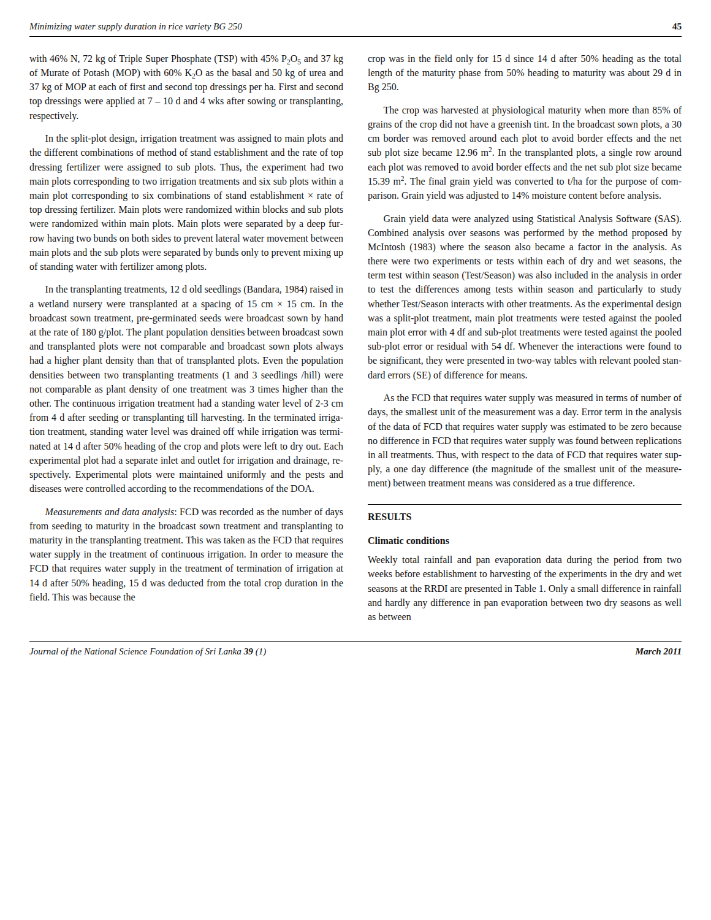Minimizing water supply duration in rice variety BG 250 45
with 46% N, 72 kg of Triple Super Phosphate (TSP) with 45% P2O5 and 37 kg of Murate of Potash (MOP) with 60% K2O as the basal and 50 kg of urea and 37 kg of MOP at each of first and second top dressings per ha. First and second top dressings were applied at 7 – 10 d and 4 wks after sowing or transplanting, respectively.
In the split-plot design, irrigation treatment was assigned to main plots and the different combinations of method of stand establishment and the rate of top dressing fertilizer were assigned to sub plots. Thus, the experiment had two main plots corresponding to two irrigation treatments and six sub plots within a main plot corresponding to six combinations of stand establishment × rate of top dressing fertilizer. Main plots were randomized within blocks and sub plots were randomized within main plots. Main plots were separated by a deep furrow having two bunds on both sides to prevent lateral water movement between main plots and the sub plots were separated by bunds only to prevent mixing up of standing water with fertilizer among plots.
In the transplanting treatments, 12 d old seedlings (Bandara, 1984) raised in a wetland nursery were transplanted at a spacing of 15 cm × 15 cm. In the broadcast sown treatment, pre-germinated seeds were broadcast sown by hand at the rate of 180 g/plot. The plant population densities between broadcast sown and transplanted plots were not comparable and broadcast sown plots always had a higher plant density than that of transplanted plots. Even the population densities between two transplanting treatments (1 and 3 seedlings /hill) were not comparable as plant density of one treatment was 3 times higher than the other. The continuous irrigation treatment had a standing water level of 2-3 cm from 4 d after seeding or transplanting till harvesting. In the terminated irrigation treatment, standing water level was drained off while irrigation was terminated at 14 d after 50% heading of the crop and plots were left to dry out. Each experimental plot had a separate inlet and outlet for irrigation and drainage, respectively. Experimental plots were maintained uniformly and the pests and diseases were controlled according to the recommendations of the DOA.
Measurements and data analysis: FCD was recorded as the number of days from seeding to maturity in the broadcast sown treatment and transplanting to maturity in the transplanting treatment. This was taken as the FCD that requires water supply in the treatment of continuous irrigation. In order to measure the FCD that requires water supply in the treatment of termination of irrigation at 14 d after 50% heading, 15 d was deducted from the total crop duration in the field. This was because the
crop was in the field only for 15 d since 14 d after 50% heading as the total length of the maturity phase from 50% heading to maturity was about 29 d in Bg 250.
The crop was harvested at physiological maturity when more than 85% of grains of the crop did not have a greenish tint. In the broadcast sown plots, a 30 cm border was removed around each plot to avoid border effects and the net sub plot size became 12.96 m2. In the transplanted plots, a single row around each plot was removed to avoid border effects and the net sub plot size became 15.39 m2. The final grain yield was converted to t/ha for the purpose of comparison. Grain yield was adjusted to 14% moisture content before analysis.
Grain yield data were analyzed using Statistical Analysis Software (SAS). Combined analysis over seasons was performed by the method proposed by McIntosh (1983) where the season also became a factor in the analysis. As there were two experiments or tests within each of dry and wet seasons, the term test within season (Test/Season) was also included in the analysis in order to test the differences among tests within season and particularly to study whether Test/Season interacts with other treatments. As the experimental design was a split-plot treatment, main plot treatments were tested against the pooled main plot error with 4 df and sub-plot treatments were tested against the pooled sub-plot error or residual with 54 df. Whenever the interactions were found to be significant, they were presented in two-way tables with relevant pooled standard errors (SE) of difference for means.
As the FCD that requires water supply was measured in terms of number of days, the smallest unit of the measurement was a day. Error term in the analysis of the data of FCD that requires water supply was estimated to be zero because no difference in FCD that requires water supply was found between replications in all treatments. Thus, with respect to the data of FCD that requires water supply, a one day difference (the magnitude of the smallest unit of the measurement) between treatment means was considered as a true difference.
RESULTS
Climatic conditions
Weekly total rainfall and pan evaporation data during the period from two weeks before establishment to harvesting of the experiments in the dry and wet seasons at the RRDI are presented in Table 1. Only a small difference in rainfall and hardly any difference in pan evaporation between two dry seasons as well as between
Journal of the National Science Foundation of Sri Lanka 39 (1) March 2011